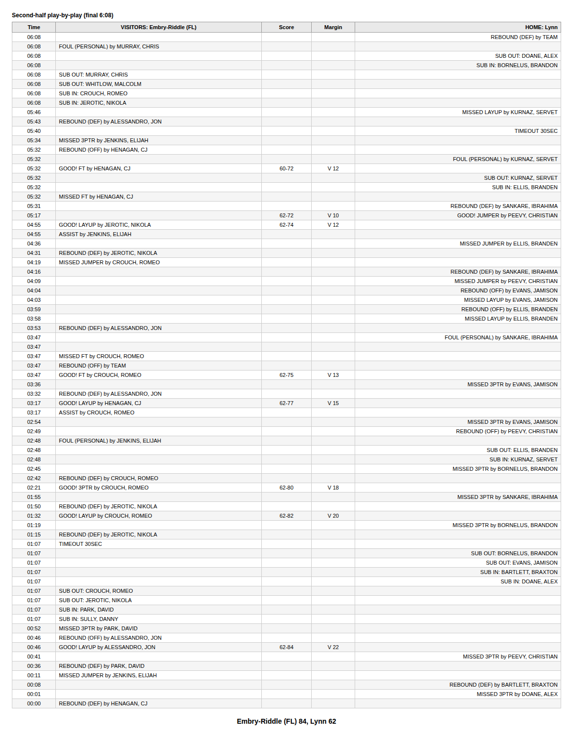Second-half play-by-play (final 6:08)
| Time | VISITORS: Embry-Riddle (FL) | Score | Margin | HOME: Lynn |
| --- | --- | --- | --- | --- |
| 06:08 | | | | REBOUND (DEF) by TEAM |
| 06:08 | FOUL (PERSONAL) by MURRAY, CHRIS | | | |
| 06:08 | | | | SUB OUT: DOANE, ALEX |
| 06:08 | | | | SUB IN: BORNELUS, BRANDON |
| 06:08 | SUB OUT: MURRAY, CHRIS | | | |
| 06:08 | SUB OUT: WHITLOW, MALCOLM | | | |
| 06:08 | SUB IN: CROUCH, ROMEO | | | |
| 06:08 | SUB IN: JEROTIC, NIKOLA | | | |
| 05:46 | | | | MISSED LAYUP by KURNAZ, SERVET |
| 05:43 | REBOUND (DEF) by ALESSANDRO, JON | | | |
| 05:40 | | | | TIMEOUT 30SEC |
| 05:34 | MISSED 3PTR by JENKINS, ELIJAH | | | |
| 05:32 | REBOUND (OFF) by HENAGAN, CJ | | | |
| 05:32 | | | | FOUL (PERSONAL) by KURNAZ, SERVET |
| 05:32 | GOOD! FT by HENAGAN, CJ | 60-72 | V 12 | |
| 05:32 | | | | SUB OUT: KURNAZ, SERVET |
| 05:32 | | | | SUB IN: ELLIS, BRANDEN |
| 05:32 | MISSED FT by HENAGAN, CJ | | | |
| 05:31 | | | | REBOUND (DEF) by SANKARE, IBRAHIMA |
| 05:17 | | 62-72 | V 10 | GOOD! JUMPER by PEEVY, CHRISTIAN |
| 04:55 | GOOD! LAYUP by JEROTIC, NIKOLA | 62-74 | V 12 | |
| 04:55 | ASSIST by JENKINS, ELIJAH | | | |
| 04:36 | | | | MISSED JUMPER by ELLIS, BRANDEN |
| 04:31 | REBOUND (DEF) by JEROTIC, NIKOLA | | | |
| 04:19 | MISSED JUMPER by CROUCH, ROMEO | | | |
| 04:16 | | | | REBOUND (DEF) by SANKARE, IBRAHIMA |
| 04:09 | | | | MISSED JUMPER by PEEVY, CHRISTIAN |
| 04:04 | | | | REBOUND (OFF) by EVANS, JAMISON |
| 04:03 | | | | MISSED LAYUP by EVANS, JAMISON |
| 03:59 | | | | REBOUND (OFF) by ELLIS, BRANDEN |
| 03:58 | | | | MISSED LAYUP by ELLIS, BRANDEN |
| 03:53 | REBOUND (DEF) by ALESSANDRO, JON | | | |
| 03:47 | | | | FOUL (PERSONAL) by SANKARE, IBRAHIMA |
| 03:47 | | | | |
| 03:47 | MISSED FT by CROUCH, ROMEO | | | |
| 03:47 | REBOUND (OFF) by TEAM | | | |
| 03:47 | GOOD! FT by CROUCH, ROMEO | 62-75 | V 13 | |
| 03:36 | | | | MISSED 3PTR by EVANS, JAMISON |
| 03:32 | REBOUND (DEF) by ALESSANDRO, JON | | | |
| 03:17 | GOOD! LAYUP by HENAGAN, CJ | 62-77 | V 15 | |
| 03:17 | ASSIST by CROUCH, ROMEO | | | |
| 02:54 | | | | MISSED 3PTR by EVANS, JAMISON |
| 02:49 | | | | REBOUND (OFF) by PEEVY, CHRISTIAN |
| 02:48 | FOUL (PERSONAL) by JENKINS, ELIJAH | | | |
| 02:48 | | | | SUB OUT: ELLIS, BRANDEN |
| 02:48 | | | | SUB IN: KURNAZ, SERVET |
| 02:45 | | | | MISSED 3PTR by BORNELUS, BRANDON |
| 02:42 | REBOUND (DEF) by CROUCH, ROMEO | | | |
| 02:21 | GOOD! 3PTR by CROUCH, ROMEO | 62-80 | V 18 | |
| 01:55 | | | | MISSED 3PTR by SANKARE, IBRAHIMA |
| 01:50 | REBOUND (DEF) by JEROTIC, NIKOLA | | | |
| 01:32 | GOOD! LAYUP by CROUCH, ROMEO | 62-82 | V 20 | |
| 01:19 | | | | MISSED 3PTR by BORNELUS, BRANDON |
| 01:15 | REBOUND (DEF) by JEROTIC, NIKOLA | | | |
| 01:07 | TIMEOUT 30SEC | | | |
| 01:07 | | | | SUB OUT: BORNELUS, BRANDON |
| 01:07 | | | | SUB OUT: EVANS, JAMISON |
| 01:07 | | | | SUB IN: BARTLETT, BRAXTON |
| 01:07 | | | | SUB IN: DOANE, ALEX |
| 01:07 | SUB OUT: CROUCH, ROMEO | | | |
| 01:07 | SUB OUT: JEROTIC, NIKOLA | | | |
| 01:07 | SUB IN: PARK, DAVID | | | |
| 01:07 | SUB IN: SULLY, DANNY | | | |
| 00:52 | MISSED 3PTR by PARK, DAVID | | | |
| 00:46 | REBOUND (OFF) by ALESSANDRO, JON | | | |
| 00:46 | GOOD! LAYUP by ALESSANDRO, JON | 62-84 | V 22 | |
| 00:41 | | | | MISSED 3PTR by PEEVY, CHRISTIAN |
| 00:36 | REBOUND (DEF) by PARK, DAVID | | | |
| 00:11 | MISSED JUMPER by JENKINS, ELIJAH | | | |
| 00:08 | | | | REBOUND (DEF) by BARTLETT, BRAXTON |
| 00:01 | | | | MISSED 3PTR by DOANE, ALEX |
| 00:00 | REBOUND (DEF) by HENAGAN, CJ | | | |
Embry-Riddle (FL) 84, Lynn 62